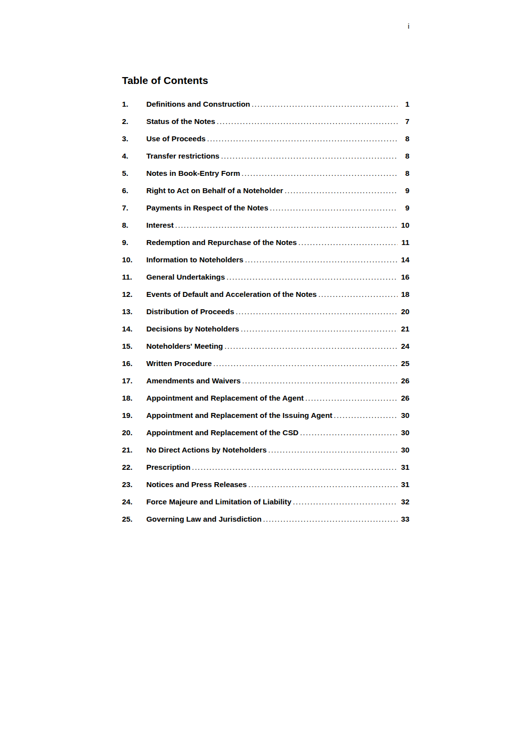i
Table of Contents
1. Definitions and Construction ....................................................................................... 1
2. Status of the Notes ....................................................................................................... 7
3. Use of Proceeds .......................................................................................................... 8
4. Transfer restrictions .................................................................................................... 8
5. Notes in Book-Entry Form .......................................................................................... 8
6. Right to Act on Behalf of a Noteholder ....................................................................... 9
7. Payments in Respect of the Notes .............................................................................. 9
8. Interest .................................................................................................................. 10
9. Redemption and Repurchase of the Notes .............................................................. 11
10. Information to Noteholders ....................................................................................... 14
11. General Undertakings ............................................................................................... 16
12. Events of Default and Acceleration of the Notes ....................................................... 18
13. Distribution of Proceeds ............................................................................................ 20
14. Decisions by Noteholders .......................................................................................... 21
15. Noteholders' Meeting .............................................................................................. 24
16. Written Procedure ................................................................................................... 25
17. Amendments and Waivers ........................................................................................ 26
18. Appointment and Replacement of the Agent ............................................................ 26
19. Appointment and Replacement of the Issuing Agent ................................................. 30
20. Appointment and Replacement of the CSD .............................................................. 30
21. No Direct Actions by Noteholders .............................................................................. 30
22. Prescription .......................................................................................................... 31
23. Notices and Press Releases ....................................................................................... 31
24. Force Majeure and Limitation of Liability .................................................................... 32
25. Governing Law and Jurisdiction ................................................................................ 33